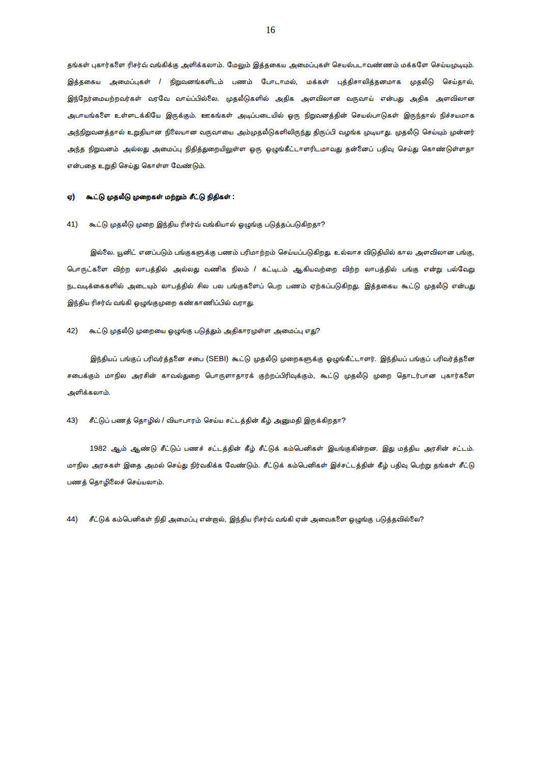16
தங்கள் புகார்களை ரிசர்வ் வங்கிக்கு அளிக்கலாம். மேலும் இத்தகைய அமைப்புகள் செயல்படாவண்ணம் மக்களே செய்யமுடியும். இத்தகைய அமைப்புகள் / நிறுவனங்களிடம் பணம் போடாமல், மக்கள் புத்திசாலித்தனமாக முதலீடு செய்தால், இந்நேர்மையற்றவர்கள் வரவே வாய்ப்பில்லை. முதலீடுகளில் அதிக அளவிலான வருவாய் என்பது அதிக அளவிலான அபாயங்களை உள்ளடக்கியே இருக்கும். ஊகங்கள் அடிப்படையில் ஒரு நிறுவனத்தின் செயல்பாடுகள் இருந்தால் நிச்சயமாக அந்நிறுவனத்தால் உறுதியான நிலையான வருவாயை அம்முதலீடுகளிலிருந்து திருப்பி வழங்க முடியாது. முதலீடு செய்யும் முன்னர் அந்த நிறுவனம் அல்லது அமைப்பு நிதித்துறையிலுள்ள ஒரு ஒழுங்கீட்டாளரிடமாவது தன்னைப் பதிவு செய்து கொண்டுள்ளதா என்பதை உறுதி செய்து கொள்ள வேண்டும்.
ஏ) கூட்டு முதலீடு முறைகள் மற்றும் சீட்டு நிதிகள் :
41) கூட்டு முதலீடு முறை இந்திய ரிசர்வ் வங்கியால் ஒழுங்கு படுத்தப்படுகிறதா?
இல்லை. யூனிட் எனப்படும் பங்குகளுக்கு பணம் பரிமாற்றம் செய்யப்படுகிறது. உல்லாச விடுதியில் கால அளவிலான பங்கு, பொருட்களை விற்ற லாபத்தில் அல்லது வணிக நிலம் / கட்டிடம் ஆகியவற்றை விற்ற லாபத்தில் பங்கு என்று பல்வேறு நடவடிக்கைகளில் அடையும் லாபத்தில் சில பல பங்குகளைப் பெற பணம் ஏற்கப்படுகிறது. இத்தகைய கூட்டு முதலீடு என்பது இந்திய ரிசர்வ் வங்கி ஒழுங்குமுறை கண்காணிப்பில் வராது.
42) கூட்டு முதலீடு முறையை ஒழுங்கு படுத்தும் அதிகாரமுள்ள அமைப்பு எது?
இந்தியப் பங்குப் பரிவர்த்தனை சபை (SEBI) கூட்டு முதலீடு முறைகளுக்கு ஒழுங்கீட்டாளர். இந்தியப் பங்குப் பரிவர்த்தனை சபைக்கும் மாநில அரசின் காவல்துறை பொருளாதாரக் குற்றப்பிரிவுக்கும், கூட்டு முதலீடு முறை தொடர்பான புகார்களை அளிக்கலாம்.
43) சீட்டுப் பணத் தொழில் / வியாபாரம் செய்ய சட்டத்தின் கீழ் அனுமதி இருக்கிறதா?
1982 ஆம் ஆண்டு சீட்டுப் பணச் சட்டத்தின் கீழ் சீட்டுக் கம்பெனிகள் இயங்குகின்றன. இது மத்திய அரசின் சட்டம். மாநில அரசுகள் இதை அமல் செய்து நிர்வகிக்க வேண்டும். சீட்டுக் கம்பெனிகள் இச்சட்டத்தின் கீழ் பதிவு பெற்று தங்கள் சீட்டு பணத் தொழிலைச் செய்யலாம்.
44) சீட்டுக் கம்பெனிகள் நிதி அமைப்பு என்றால், இந்திய ரிசர்வ் வங்கி ஏன் அவைகளை ஒழுங்கு படுத்தவில்லை?